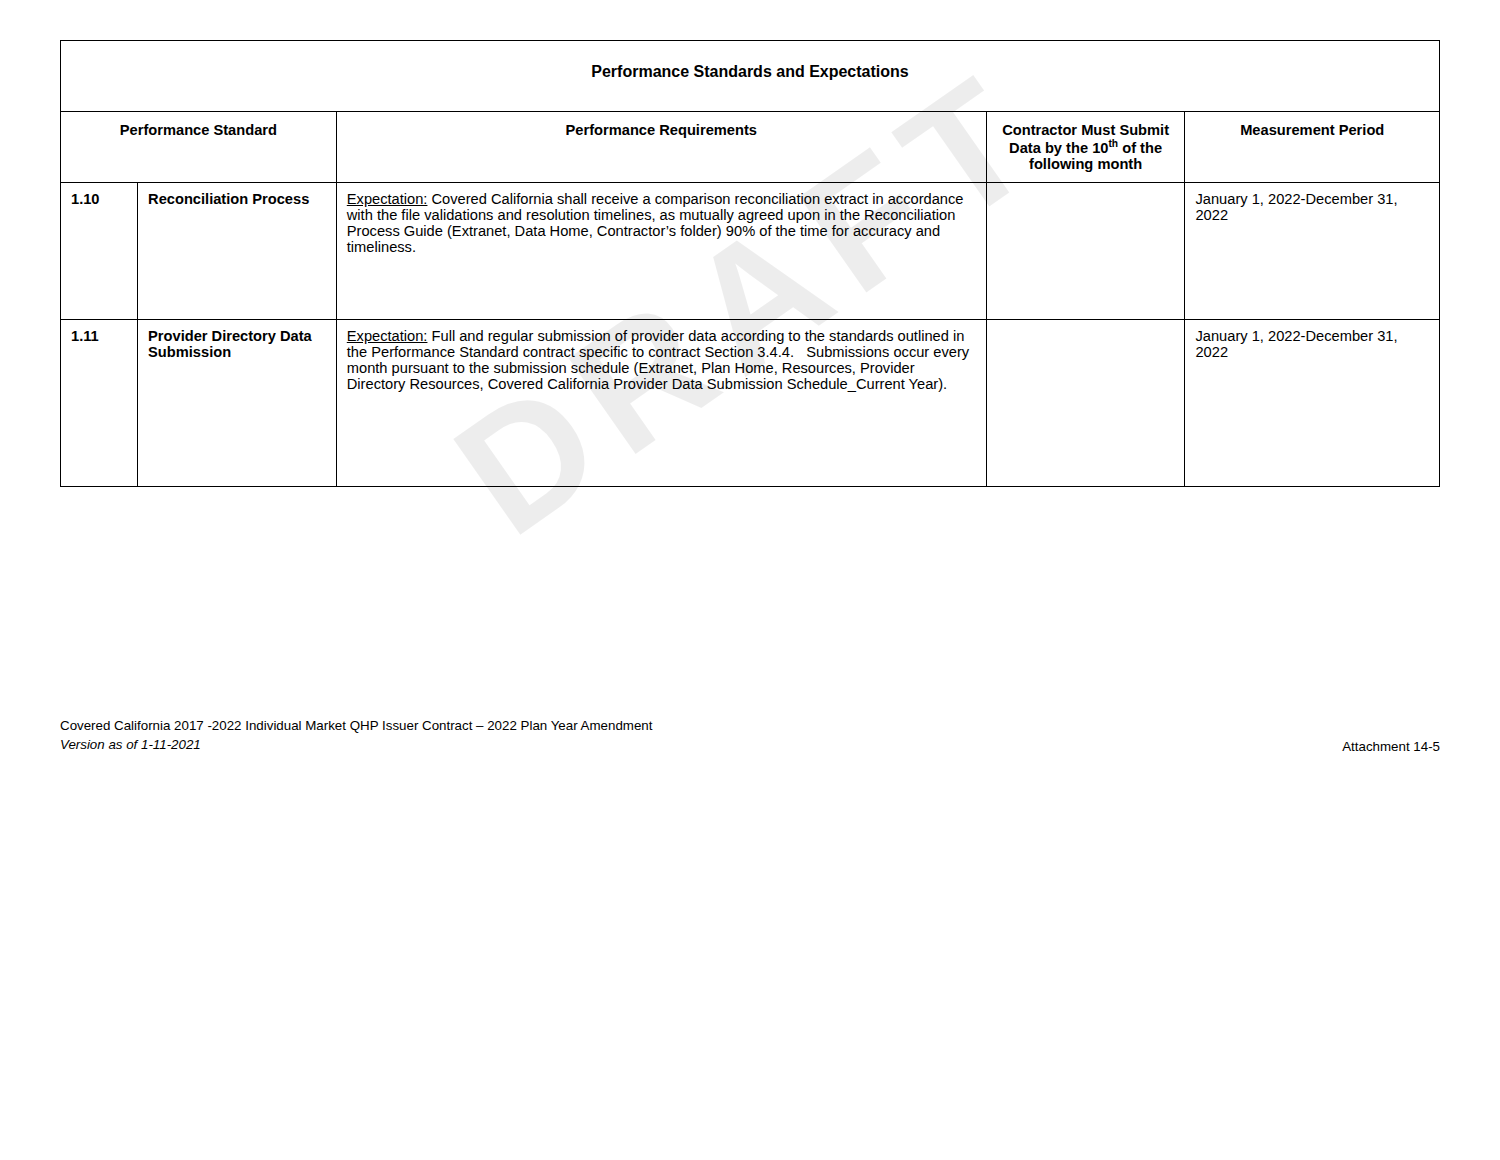DRAFT
| Performance Standards and Expectations |
| Performance Standard | Performance Requirements | Contractor Must Submit Data by the 10 th of the following month | Measurement Period |
| 1.10 | Reconciliation Process | Expectation: Covered California shall receive a comparison reconciliation extract in accordance with the file validations and resolution timelines, as mutually agreed upon in the Reconciliation Process Guide (Extranet, Data Home, Contractor’s folder) 90% of the time for accuracy and timeliness. | | January 1, 2022-December 31, 2022 |
| 1.11 | Provider Directory Data Submission | Expectation: Full and regular submission of provider data according to the standards outlined in the Performance Standard contract specific to contract Section 3.4.4. Submissions occur every month pursuant to the submission schedule (Extranet, Plan Home, Resources, Provider Directory Resources, Covered California Provider Data Submission Schedule_Current Year). | | January 1, 2022-December 31, 2022 |
Covered California 2017 -2022 Individual Market QHP Issuer Contract – 2022 Plan Year Amendment
Version as of 1-11-2021
Attachment 14-5